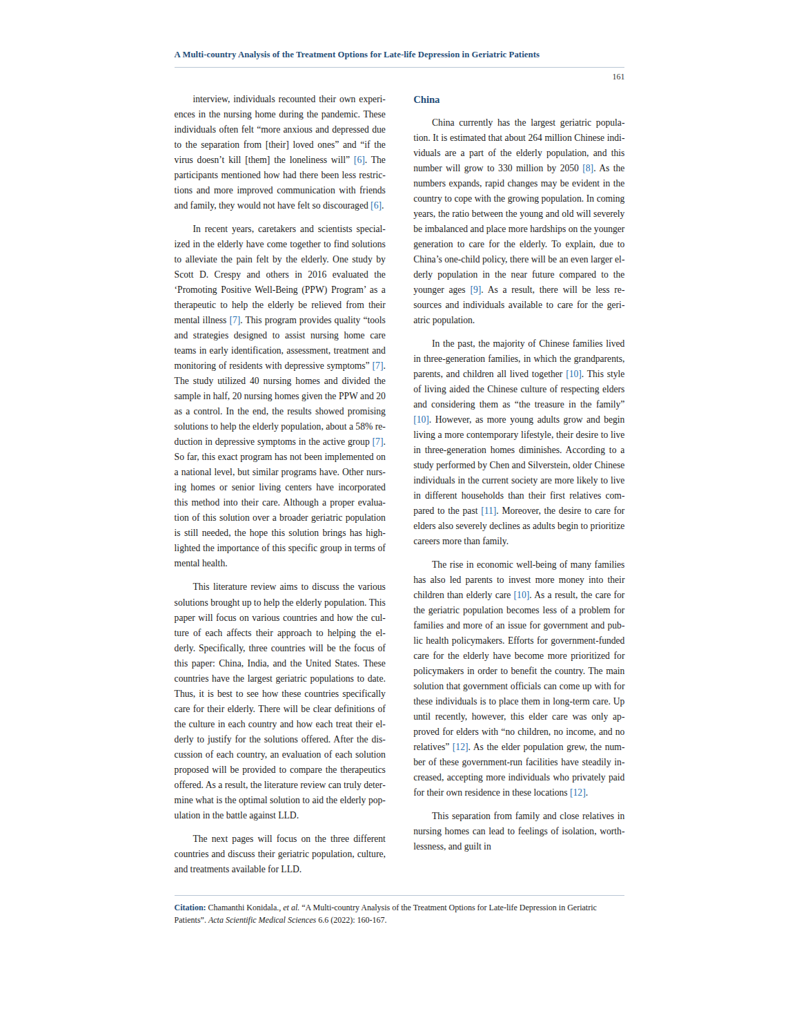A Multi-country Analysis of the Treatment Options for Late-life Depression in Geriatric Patients
161
interview, individuals recounted their own experiences in the nursing home during the pandemic. These individuals often felt “more anxious and depressed due to the separation from [their] loved ones” and “if the virus doesn’t kill [them] the loneliness will” [6]. The participants mentioned how had there been less restrictions and more improved communication with friends and family, they would not have felt so discouraged [6].
In recent years, caretakers and scientists specialized in the elderly have come together to find solutions to alleviate the pain felt by the elderly. One study by Scott D. Crespy and others in 2016 evaluated the ‘Promoting Positive Well-Being (PPW) Program’ as a therapeutic to help the elderly be relieved from their mental illness [7]. This program provides quality “tools and strategies designed to assist nursing home care teams in early identification, assessment, treatment and monitoring of residents with depressive symptoms” [7]. The study utilized 40 nursing homes and divided the sample in half, 20 nursing homes given the PPW and 20 as a control. In the end, the results showed promising solutions to help the elderly population, about a 58% reduction in depressive symptoms in the active group [7]. So far, this exact program has not been implemented on a national level, but similar programs have. Other nursing homes or senior living centers have incorporated this method into their care. Although a proper evaluation of this solution over a broader geriatric population is still needed, the hope this solution brings has highlighted the importance of this specific group in terms of mental health.
This literature review aims to discuss the various solutions brought up to help the elderly population. This paper will focus on various countries and how the culture of each affects their approach to helping the elderly. Specifically, three countries will be the focus of this paper: China, India, and the United States. These countries have the largest geriatric populations to date. Thus, it is best to see how these countries specifically care for their elderly. There will be clear definitions of the culture in each country and how each treat their elderly to justify for the solutions offered. After the discussion of each country, an evaluation of each solution proposed will be provided to compare the therapeutics offered. As a result, the literature review can truly determine what is the optimal solution to aid the elderly population in the battle against LLD.
The next pages will focus on the three different countries and discuss their geriatric population, culture, and treatments available for LLD.
China
China currently has the largest geriatric population. It is estimated that about 264 million Chinese individuals are a part of the elderly population, and this number will grow to 330 million by 2050 [8]. As the numbers expands, rapid changes may be evident in the country to cope with the growing population. In coming years, the ratio between the young and old will severely be imbalanced and place more hardships on the younger generation to care for the elderly. To explain, due to China’s one-child policy, there will be an even larger elderly population in the near future compared to the younger ages [9]. As a result, there will be less resources and individuals available to care for the geriatric population.
In the past, the majority of Chinese families lived in three-generation families, in which the grandparents, parents, and children all lived together [10]. This style of living aided the Chinese culture of respecting elders and considering them as “the treasure in the family” [10]. However, as more young adults grow and begin living a more contemporary lifestyle, their desire to live in three-generation homes diminishes. According to a study performed by Chen and Silverstein, older Chinese individuals in the current society are more likely to live in different households than their first relatives compared to the past [11]. Moreover, the desire to care for elders also severely declines as adults begin to prioritize careers more than family.
The rise in economic well-being of many families has also led parents to invest more money into their children than elderly care [10]. As a result, the care for the geriatric population becomes less of a problem for families and more of an issue for government and public health policymakers. Efforts for government-funded care for the elderly have become more prioritized for policymakers in order to benefit the country. The main solution that government officials can come up with for these individuals is to place them in long-term care. Up until recently, however, this elder care was only approved for elders with “no children, no income, and no relatives” [12]. As the elder population grew, the number of these government-run facilities have steadily increased, accepting more individuals who privately paid for their own residence in these locations [12].
This separation from family and close relatives in nursing homes can lead to feelings of isolation, worthlessness, and guilt in
Citation: Chamanthi Konidala., et al. “A Multi-country Analysis of the Treatment Options for Late-life Depression in Geriatric Patients”. Acta Scientific Medical Sciences 6.6 (2022): 160-167.